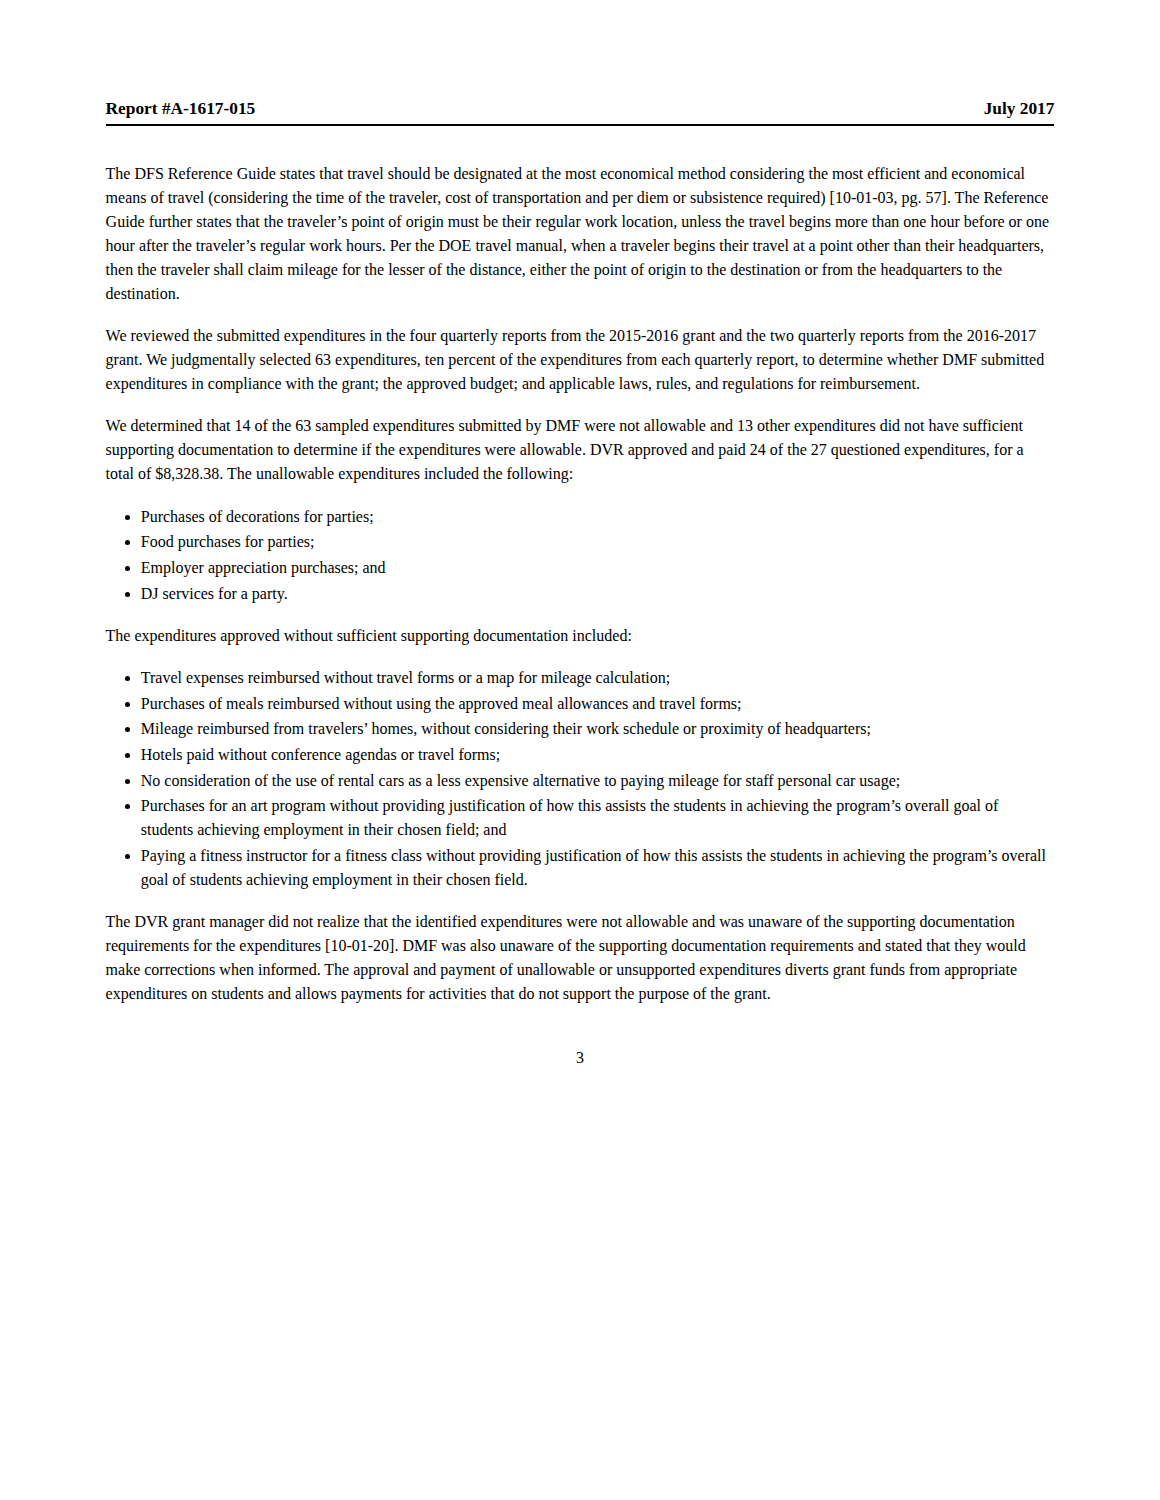Report #A-1617-015 July 2017
The DFS Reference Guide states that travel should be designated at the most economical method considering the most efficient and economical means of travel (considering the time of the traveler, cost of transportation and per diem or subsistence required) [10-01-03, pg. 57]. The Reference Guide further states that the traveler’s point of origin must be their regular work location, unless the travel begins more than one hour before or one hour after the traveler’s regular work hours. Per the DOE travel manual, when a traveler begins their travel at a point other than their headquarters, then the traveler shall claim mileage for the lesser of the distance, either the point of origin to the destination or from the headquarters to the destination.
We reviewed the submitted expenditures in the four quarterly reports from the 2015-2016 grant and the two quarterly reports from the 2016-2017 grant. We judgmentally selected 63 expenditures, ten percent of the expenditures from each quarterly report, to determine whether DMF submitted expenditures in compliance with the grant; the approved budget; and applicable laws, rules, and regulations for reimbursement.
We determined that 14 of the 63 sampled expenditures submitted by DMF were not allowable and 13 other expenditures did not have sufficient supporting documentation to determine if the expenditures were allowable. DVR approved and paid 24 of the 27 questioned expenditures, for a total of $8,328.38. The unallowable expenditures included the following:
Purchases of decorations for parties;
Food purchases for parties;
Employer appreciation purchases; and
DJ services for a party.
The expenditures approved without sufficient supporting documentation included:
Travel expenses reimbursed without travel forms or a map for mileage calculation;
Purchases of meals reimbursed without using the approved meal allowances and travel forms;
Mileage reimbursed from travelers’ homes, without considering their work schedule or proximity of headquarters;
Hotels paid without conference agendas or travel forms;
No consideration of the use of rental cars as a less expensive alternative to paying mileage for staff personal car usage;
Purchases for an art program without providing justification of how this assists the students in achieving the program’s overall goal of students achieving employment in their chosen field; and
Paying a fitness instructor for a fitness class without providing justification of how this assists the students in achieving the program’s overall goal of students achieving employment in their chosen field.
The DVR grant manager did not realize that the identified expenditures were not allowable and was unaware of the supporting documentation requirements for the expenditures [10-01-20]. DMF was also unaware of the supporting documentation requirements and stated that they would make corrections when informed. The approval and payment of unallowable or unsupported expenditures diverts grant funds from appropriate expenditures on students and allows payments for activities that do not support the purpose of the grant.
3